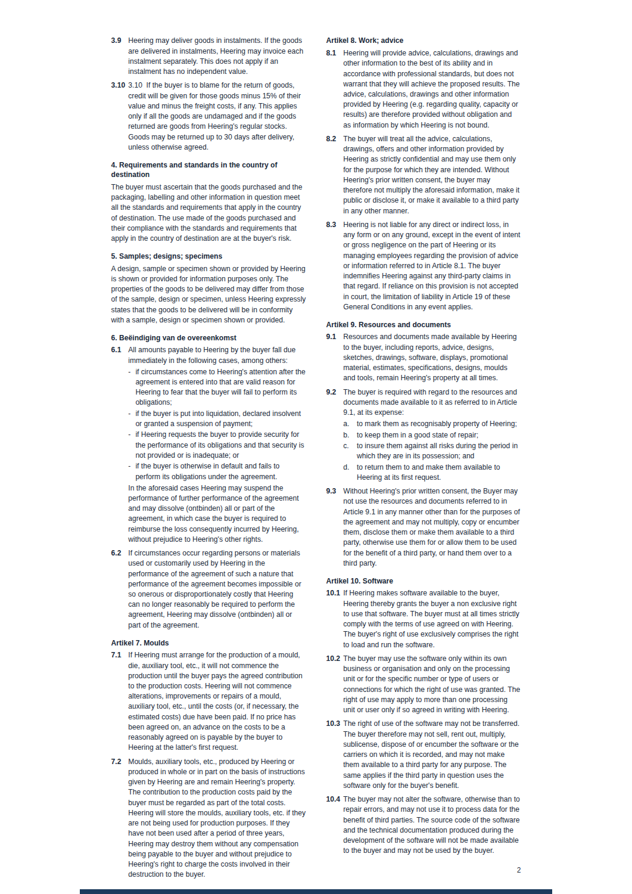3.9 Heering may deliver goods in instalments. If the goods are delivered in instalments, Heering may invoice each instalment separately. This does not apply if an instalment has no independent value.
3.103.10 If the buyer is to blame for the return of goods, credit will be given for those goods minus 15% of their value and minus the freight costs, if any. This applies only if all the goods are undamaged and if the goods returned are goods from Heering's regular stocks. Goods may be returned up to 30 days after delivery, unless otherwise agreed.
4. Requirements and standards in the country of destination
The buyer must ascertain that the goods purchased and the packaging, labelling and other information in question meet all the standards and requirements that apply in the country of destination. The use made of the goods purchased and their compliance with the standards and requirements that apply in the country of destination are at the buyer's risk.
5. Samples; designs; specimens
A design, sample or specimen shown or provided by Heering is shown or provided for information purposes only. The properties of the goods to be delivered may differ from those of the sample, design or specimen, unless Heering expressly states that the goods to be delivered will be in conformity with a sample, design or specimen shown or provided.
6. Beëindiging van de overeenkomst
6.1 All amounts payable to Heering by the buyer fall due immediately in the following cases, among others:
if circumstances come to Heering's attention after the agreement is entered into that are valid reason for Heering to fear that the buyer will fail to perform its obligations;
if the buyer is put into liquidation, declared insolvent or granted a suspension of payment;
if Heering requests the buyer to provide security for the performance of its obligations and that security is not provided or is inadequate; or
if the buyer is otherwise in default and fails to perform its obligations under the agreement.
In the aforesaid cases Heering may suspend the performance of further performance of the agreement and may dissolve (ontbinden) all or part of the agreement, in which case the buyer is required to reimburse the loss consequently incurred by Heering, without prejudice to Heering's other rights.
6.2 If circumstances occur regarding persons or materials used or customarily used by Heering in the performance of the agreement of such a nature that performance of the agreement becomes impossible or so onerous or disproportionately costly that Heering can no longer reasonably be required to perform the agreement, Heering may dissolve (ontbinden) all or part of the agreement.
Artikel 7. Moulds
7.1 If Heering must arrange for the production of a mould, die, auxiliary tool, etc., it will not commence the production until the buyer pays the agreed contribution to the production costs. Heering will not commence alterations, improvements or repairs of a mould, auxiliary tool, etc., until the costs (or, if necessary, the estimated costs) due have been paid. If no price has been agreed on, an advance on the costs to be a reasonably agreed on is payable by the buyer to Heering at the latter's first request.
7.2 Moulds, auxiliary tools, etc., produced by Heering or produced in whole or in part on the basis of instructions given by Heering are and remain Heering's property. The contribution to the production costs paid by the buyer must be regarded as part of the total costs. Heering will store the moulds, auxiliary tools, etc. if they are not being used for production purposes. If they have not been used after a period of three years, Heering may destroy them without any compensation being payable to the buyer and without prejudice to Heering's right to charge the costs involved in their destruction to the buyer.
Artikel 8. Work; advice
8.1 Heering will provide advice, calculations, drawings and other information to the best of its ability and in accordance with professional standards, but does not warrant that they will achieve the proposed results. The advice, calculations, drawings and other information provided by Heering (e.g. regarding quality, capacity or results) are therefore provided without obligation and as information by which Heering is not bound.
8.2 The buyer will treat all the advice, calculations, drawings, offers and other information provided by Heering as strictly confidential and may use them only for the purpose for which they are intended. Without Heering's prior written consent, the buyer may therefore not multiply the aforesaid information, make it public or disclose it, or make it available to a third party in any other manner.
8.3 Heering is not liable for any direct or indirect loss, in any form or on any ground, except in the event of intent or gross negligence on the part of Heering or its managing employees regarding the provision of advice or information referred to in Article 8.1. The buyer indemnifies Heering against any third-party claims in that regard. If reliance on this provision is not accepted in court, the limitation of liability in Article 19 of these General Conditions in any event applies.
Artikel 9. Resources and documents
9.1 Resources and documents made available by Heering to the buyer, including reports, advice, designs, sketches, drawings, software, displays, promotional material, estimates, specifications, designs, moulds and tools, remain Heering's property at all times.
9.2 The buyer is required with regard to the resources and documents made available to it as referred to in Article 9.1, at its expense:
a. to mark them as recognisably property of Heering;
b. to keep them in a good state of repair;
c. to insure them against all risks during the period in which they are in its possession; and
d. to return them to and make them available to Heering at its first request.
9.3 Without Heering's prior written consent, the Buyer may not use the resources and documents referred to in Article 9.1 in any manner other than for the purposes of the agreement and may not multiply, copy or encumber them, disclose them or make them available to a third party, otherwise use them for or allow them to be used for the benefit of a third party, or hand them over to a third party.
Artikel 10. Software
10.1 If Heering makes software available to the buyer, Heering thereby grants the buyer a non exclusive right to use that software. The buyer must at all times strictly comply with the terms of use agreed on with Heering. The buyer's right of use exclusively comprises the right to load and run the software.
10.2 The buyer may use the software only within its own business or organisation and only on the processing unit or for the specific number or type of users or connections for which the right of use was granted. The right of use may apply to more than one processing unit or user only if so agreed in writing with Heering.
10.3 The right of use of the software may not be transferred. The buyer therefore may not sell, rent out, multiply, sublicense, dispose of or encumber the software or the carriers on which it is recorded, and may not make them available to a third party for any purpose. The same applies if the third party in question uses the software only for the buyer's benefit.
10.4 The buyer may not alter the software, otherwise than to repair errors, and may not use it to process data for the benefit of third parties. The source code of the software and the technical documentation produced during the development of the software will not be made available to the buyer and may not be used by the buyer.
2